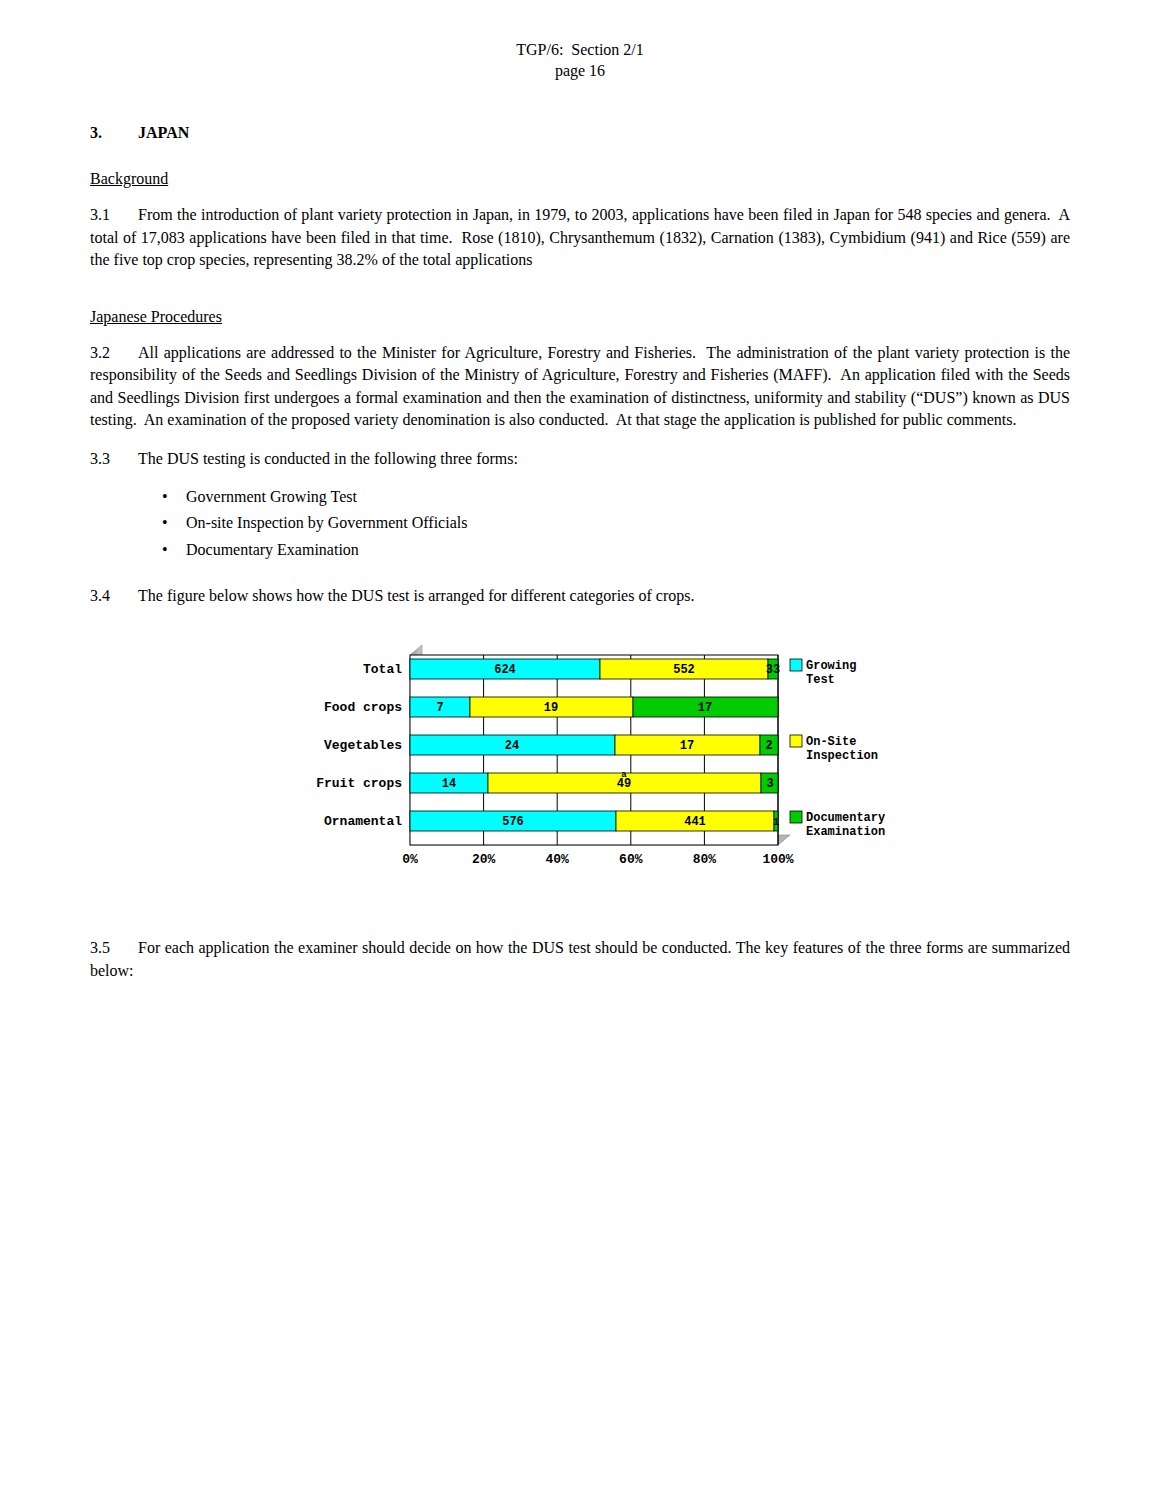TGP/6: Section 2/1
page 16
3. JAPAN
Background
3.1 From the introduction of plant variety protection in Japan, in 1979, to 2003, applications have been filed in Japan for 548 species and genera. A total of 17,083 applications have been filed in that time. Rose (1810), Chrysanthemum (1832), Carnation (1383), Cymbidium (941) and Rice (559) are the five top crop species, representing 38.2% of the total applications
Japanese Procedures
3.2 All applications are addressed to the Minister for Agriculture, Forestry and Fisheries. The administration of the plant variety protection is the responsibility of the Seeds and Seedlings Division of the Ministry of Agriculture, Forestry and Fisheries (MAFF). An application filed with the Seeds and Seedlings Division first undergoes a formal examination and then the examination of distinctness, uniformity and stability (“DUS”) known as DUS testing. An examination of the proposed variety denomination is also conducted. At that stage the application is published for public comments.
3.3 The DUS testing is conducted in the following three forms:
Government Growing Test
On-site Inspection by Government Officials
Documentary Examination
3.4 The figure below shows how the DUS test is arranged for different categories of crops.
Total Food crops Vegetables Fruit crops Ornamental TOTAL row: 624 growing, 552 on-site, 33 doc (total 1209) 624 552 33 7 19 17 24 17 2 14 49 a 3 576 441 1 0% 20% 40% 60% 80% 100% Growing Test On-Site Inspection Documentary Examination
3.5 For each application the examiner should decide on how the DUS test should be conducted. The key features of the three forms are summarized below: